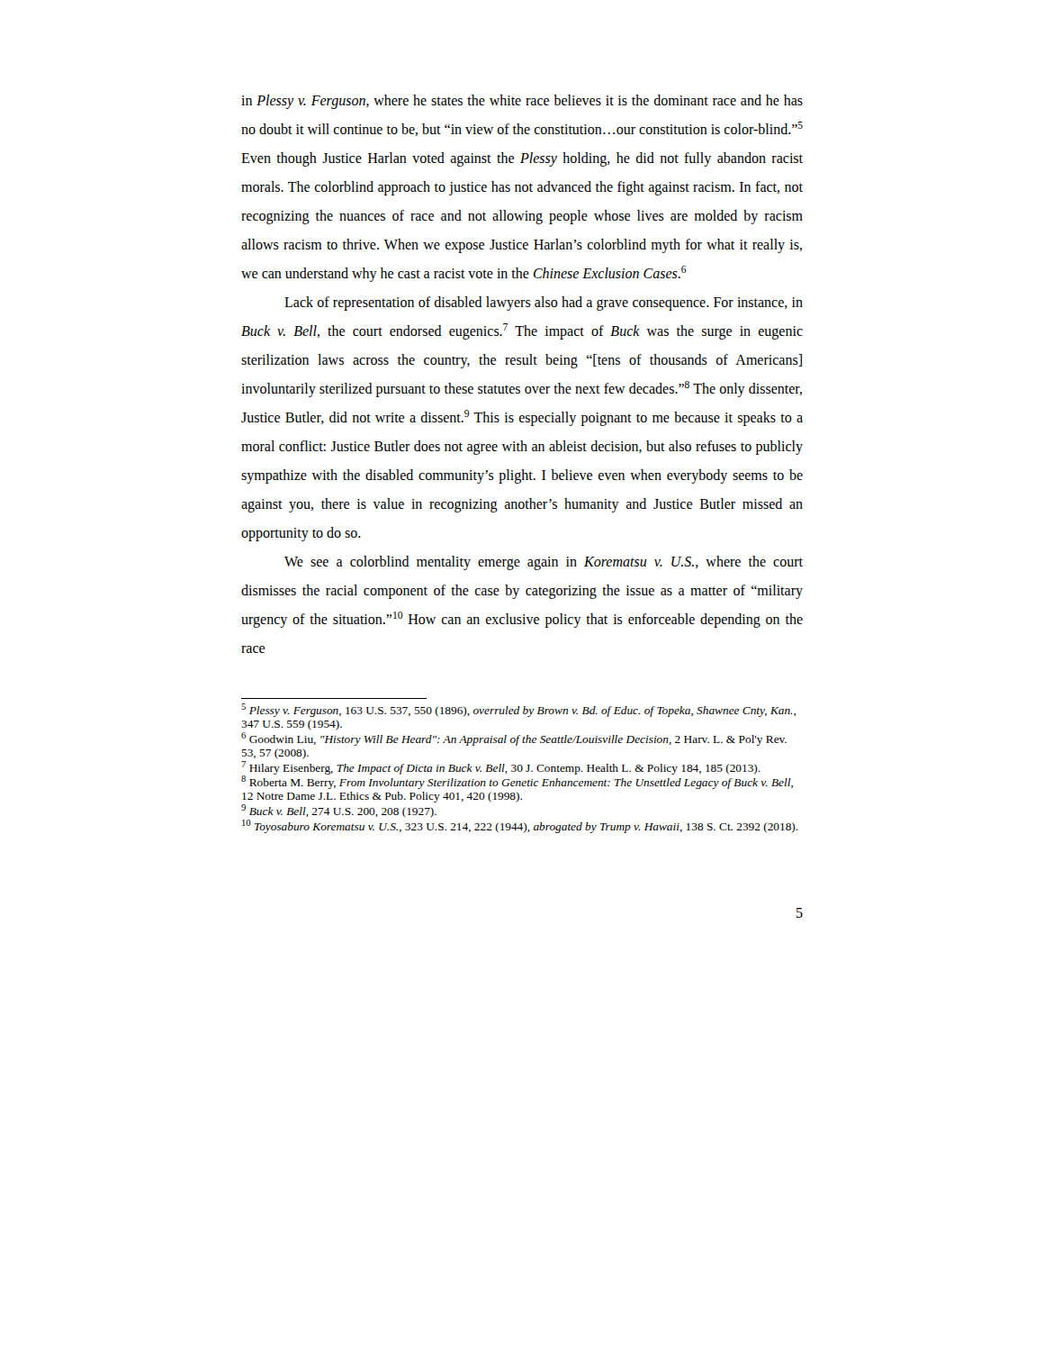in Plessy v. Ferguson, where he states the white race believes it is the dominant race and he has no doubt it will continue to be, but “in view of the constitution…our constitution is color-blind.”5 Even though Justice Harlan voted against the Plessy holding, he did not fully abandon racist morals. The colorblind approach to justice has not advanced the fight against racism. In fact, not recognizing the nuances of race and not allowing people whose lives are molded by racism allows racism to thrive. When we expose Justice Harlan’s colorblind myth for what it really is, we can understand why he cast a racist vote in the Chinese Exclusion Cases.6
Lack of representation of disabled lawyers also had a grave consequence. For instance, in Buck v. Bell, the court endorsed eugenics.7 The impact of Buck was the surge in eugenic sterilization laws across the country, the result being “[tens of thousands of Americans] involuntarily sterilized pursuant to these statutes over the next few decades.”8 The only dissenter, Justice Butler, did not write a dissent.9 This is especially poignant to me because it speaks to a moral conflict: Justice Butler does not agree with an ableist decision, but also refuses to publicly sympathize with the disabled community’s plight. I believe even when everybody seems to be against you, there is value in recognizing another’s humanity and Justice Butler missed an opportunity to do so.
We see a colorblind mentality emerge again in Korematsu v. U.S., where the court dismisses the racial component of the case by categorizing the issue as a matter of “military urgency of the situation.”10 How can an exclusive policy that is enforceable depending on the race
5 Plessy v. Ferguson, 163 U.S. 537, 550 (1896), overruled by Brown v. Bd. of Educ. of Topeka, Shawnee Cnty, Kan., 347 U.S. 559 (1954).
6 Goodwin Liu, "History Will Be Heard": An Appraisal of the Seattle/Louisville Decision, 2 Harv. L. & Pol'y Rev. 53, 57 (2008).
7 Hilary Eisenberg, The Impact of Dicta in Buck v. Bell, 30 J. Contemp. Health L. & Policy 184, 185 (2013).
8 Roberta M. Berry, From Involuntary Sterilization to Genetic Enhancement: The Unsettled Legacy of Buck v. Bell, 12 Notre Dame J.L. Ethics & Pub. Policy 401, 420 (1998).
9 Buck v. Bell, 274 U.S. 200, 208 (1927).
10 Toyosaburo Korematsu v. U.S., 323 U.S. 214, 222 (1944), abrogated by Trump v. Hawaii, 138 S. Ct. 2392 (2018).
5